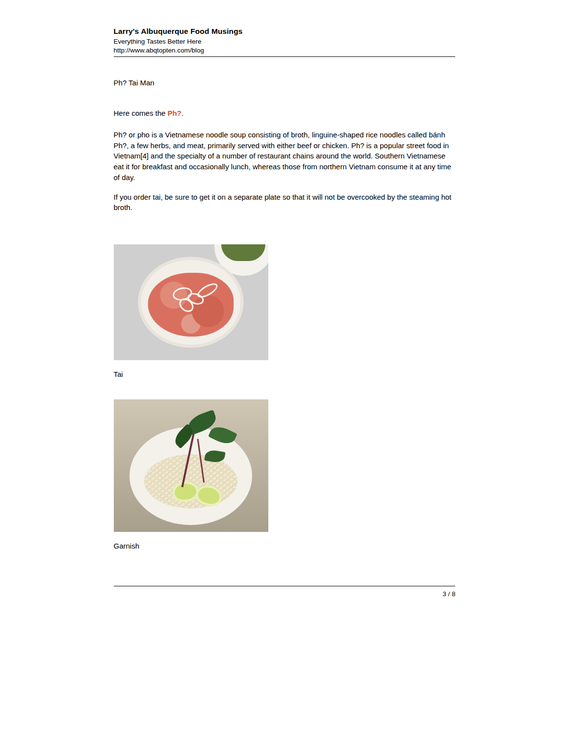Larry's Albuquerque Food Musings
Everything Tastes Better Here
http://www.abqtopten.com/blog
Ph? Tai Man
Here comes the Ph?.
Ph? or pho is a Vietnamese noodle soup consisting of broth, linguine-shaped rice noodles called bánh Ph?, a few herbs, and meat, primarily served with either beef or chicken. Ph? is a popular street food in Vietnam[4] and the specialty of a number of restaurant chains around the world. Southern Vietnamese eat it for breakfast and occasionally lunch, whereas those from northern Vietnam consume it at any time of day.
If you order tai, be sure to get it on a separate plate so that it will not be overcooked by the steaming hot broth.
Tai
Garnish
3 / 8